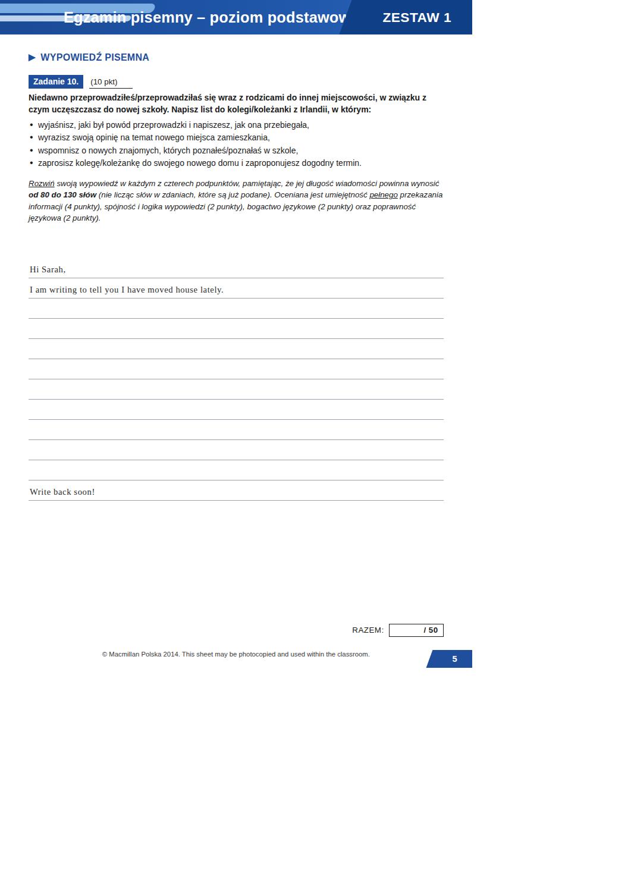Egzamin pisemny – poziom podstawowy
ZESTAW 1
▶WYPOWIEDŹ PISEMNA
Zadanie 10. (10 pkt)
Niedawno przeprowadziłeś/przeprowadziłaś się wraz z rodzicami do innej miejscowości, w związku z czym uczęszczasz do nowej szkoły. Napisz list do kolegi/koleżanki z Irlandii, w którym:
wyjaśnisz, jaki był powód przeprowadzki i napiszesz, jak ona przebiegała,
wyrazisz swoją opinię na temat nowego miejsca zamieszkania,
wspomnisz o nowych znajomych, których poznałeś/poznałaś w szkole,
zaprosisz kolegę/koleżankę do swojego nowego domu i zaproponujesz dogodny termin.
Rozwiń swoją wypowiedź w każdym z czterech podpunktów, pamiętając, że jej długość wiadomości powinna wynosić od 80 do 130 słów (nie licząc słów w zdaniach, które są już podane). Oceniana jest umiejętność pełnego przekazania informacji (4 punkty), spójność i logika wypowiedzi (2 punkty), bogactwo językowe (2 punkty) oraz poprawność językowa (2 punkty).
Hi Sarah,
I am writing to tell you I have moved house lately.
Write back soon!
RAZEM: / 50
© Macmillan Polska 2014. This sheet may be photocopied and used within the classroom.
5